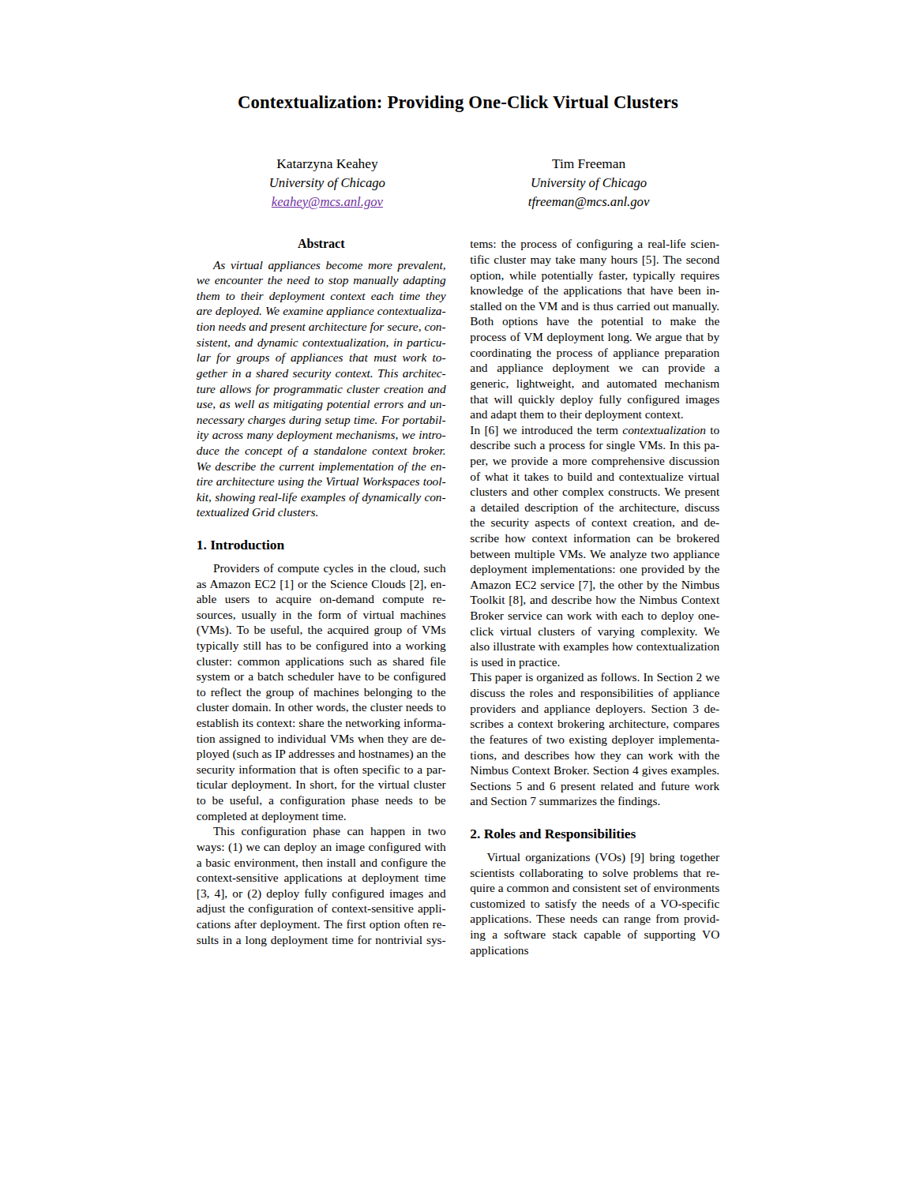Contextualization: Providing One-Click Virtual Clusters
| Katarzyna Keahey University of Chicago keahey@mcs.anl.gov | Tim Freeman University of Chicago tfreeman@mcs.anl.gov |
Abstract
As virtual appliances become more prevalent, we encounter the need to stop manually adapting them to their deployment context each time they are deployed. We examine appliance contextualization needs and present architecture for secure, consistent, and dynamic contextualization, in particular for groups of appliances that must work together in a shared security context. This architecture allows for programmatic cluster creation and use, as well as mitigating potential errors and unnecessary charges during setup time. For portability across many deployment mechanisms, we introduce the concept of a standalone context broker. We describe the current implementation of the entire architecture using the Virtual Workspaces toolkit, showing real-life examples of dynamically contextualized Grid clusters.
1. Introduction
Providers of compute cycles in the cloud, such as Amazon EC2 [1] or the Science Clouds [2], enable users to acquire on-demand compute resources, usually in the form of virtual machines (VMs). To be useful, the acquired group of VMs typically still has to be configured into a working cluster: common applications such as shared file system or a batch scheduler have to be configured to reflect the group of machines belonging to the cluster domain. In other words, the cluster needs to establish its context: share the networking information assigned to individual VMs when they are deployed (such as IP addresses and hostnames) an the security information that is often specific to a particular deployment. In short, for the virtual cluster to be useful, a configuration phase needs to be completed at deployment time.
This configuration phase can happen in two ways: (1) we can deploy an image configured with a basic environment, then install and configure the context-sensitive applications at deployment time [3, 4], or (2) deploy fully configured images and adjust the configuration of context-sensitive applications after deployment. The first option often results in a long deployment time for nontrivial systems: the process of configuring a real-life scientific cluster may take many hours [5]. The second option, while potentially faster, typically requires knowledge of the applications that have been installed on the VM and is thus carried out manually. Both options have the potential to make the process of VM deployment long. We argue that by coordinating the process of appliance preparation and appliance deployment we can provide a generic, lightweight, and automated mechanism that will quickly deploy fully configured images and adapt them to their deployment context.
In [6] we introduced the term contextualization to describe such a process for single VMs. In this paper, we provide a more comprehensive discussion of what it takes to build and contextualize virtual clusters and other complex constructs. We present a detailed description of the architecture, discuss the security aspects of context creation, and describe how context information can be brokered between multiple VMs. We analyze two appliance deployment implementations: one provided by the Amazon EC2 service [7], the other by the Nimbus Toolkit [8], and describe how the Nimbus Context Broker service can work with each to deploy one-click virtual clusters of varying complexity. We also illustrate with examples how contextualization is used in practice.
This paper is organized as follows. In Section 2 we discuss the roles and responsibilities of appliance providers and appliance deployers. Section 3 describes a context brokering architecture, compares the features of two existing deployer implementations, and describes how they can work with the Nimbus Context Broker. Section 4 gives examples. Sections 5 and 6 present related and future work and Section 7 summarizes the findings.
2. Roles and Responsibilities
Virtual organizations (VOs) [9] bring together scientists collaborating to solve problems that require a common and consistent set of environments customized to satisfy the needs of a VO-specific applications. These needs can range from providing a software stack capable of supporting VO applications